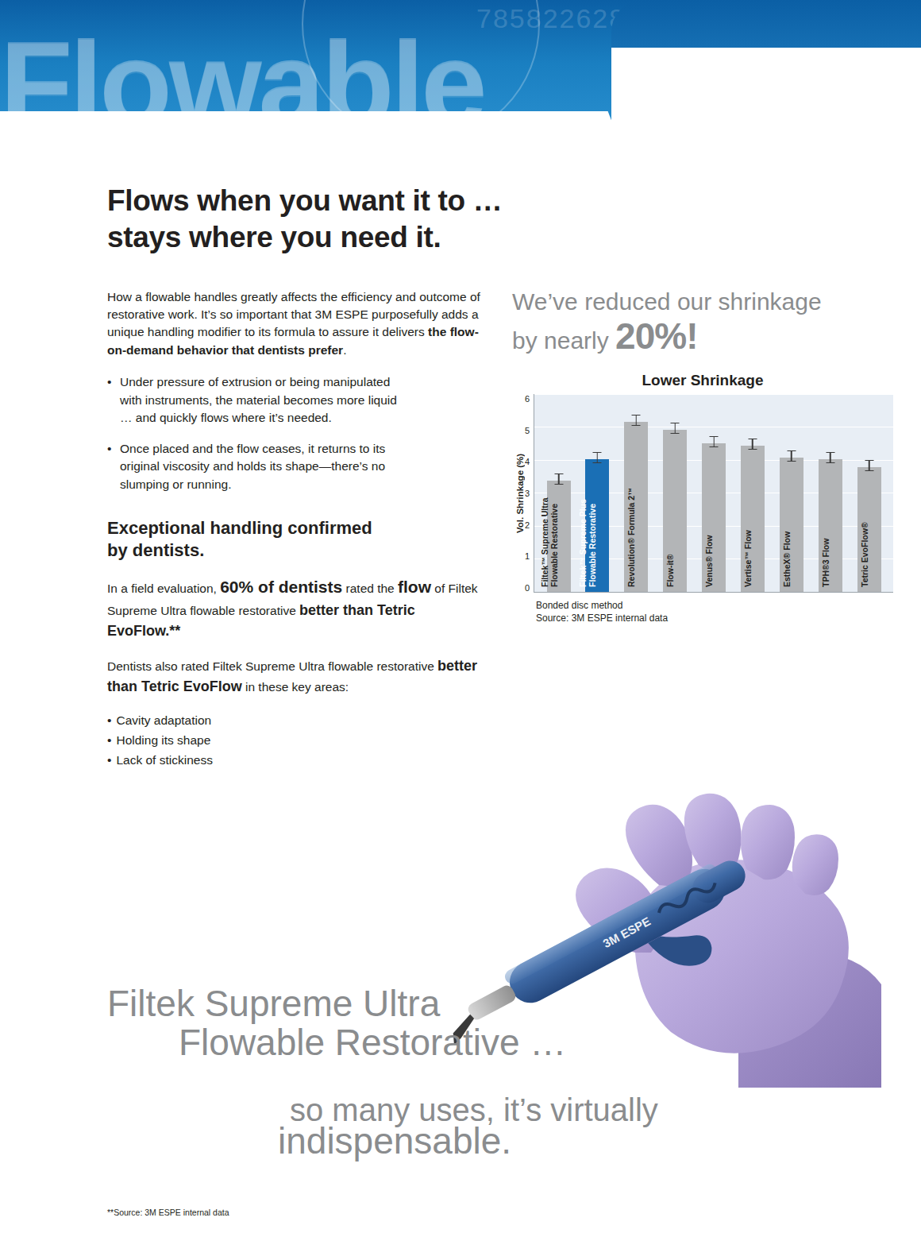785822628
Flowable
Flows when you want it to …
stays where you need it.
How a flowable handles greatly affects the efficiency and outcome of restorative work. It’s so important that 3M ESPE purposefully adds a unique handling modifier to its formula to assure it delivers the flow-on-demand behavior that dentists prefer.
Under pressure of extrusion or being manipulated with instruments, the material becomes more liquid … and quickly flows where it’s needed.
Once placed and the flow ceases, it returns to its original viscosity and holds its shape—there’s no slumping or running.
Exceptional handling confirmed
by dentists.
In a field evaluation, 60% of dentists rated the flow of Filtek Supreme Ultra flowable restorative better than Tetric EvoFlow.**
Dentists also rated Filtek Supreme Ultra flowable restorative better than Tetric EvoFlow in these key areas:
Cavity adaptation
Holding its shape
Lack of stickiness
We’ve reduced our shrinkage
by nearly 20%!
Lower Shrinkage
Vol. Shrinkage (%)
6
5
4
3
2
1
0
Filtek™ Supreme Ultra
Flowable Restorative
Filtek™ Supreme Plus
Flowable Restorative
Revolution® Formula 2™
Flow-it®
Venus® Flow
Vertise™ Flow
EstheX® Flow
TPH®3 Flow
Tetric EvoFlow®
Bonded disc method
Source: 3M ESPE internal data
3M ESPE
Filtek Supreme Ultra
Flowable Restorative …
so many uses, it’s virtually
indispensable.
**Source: 3M ESPE internal data